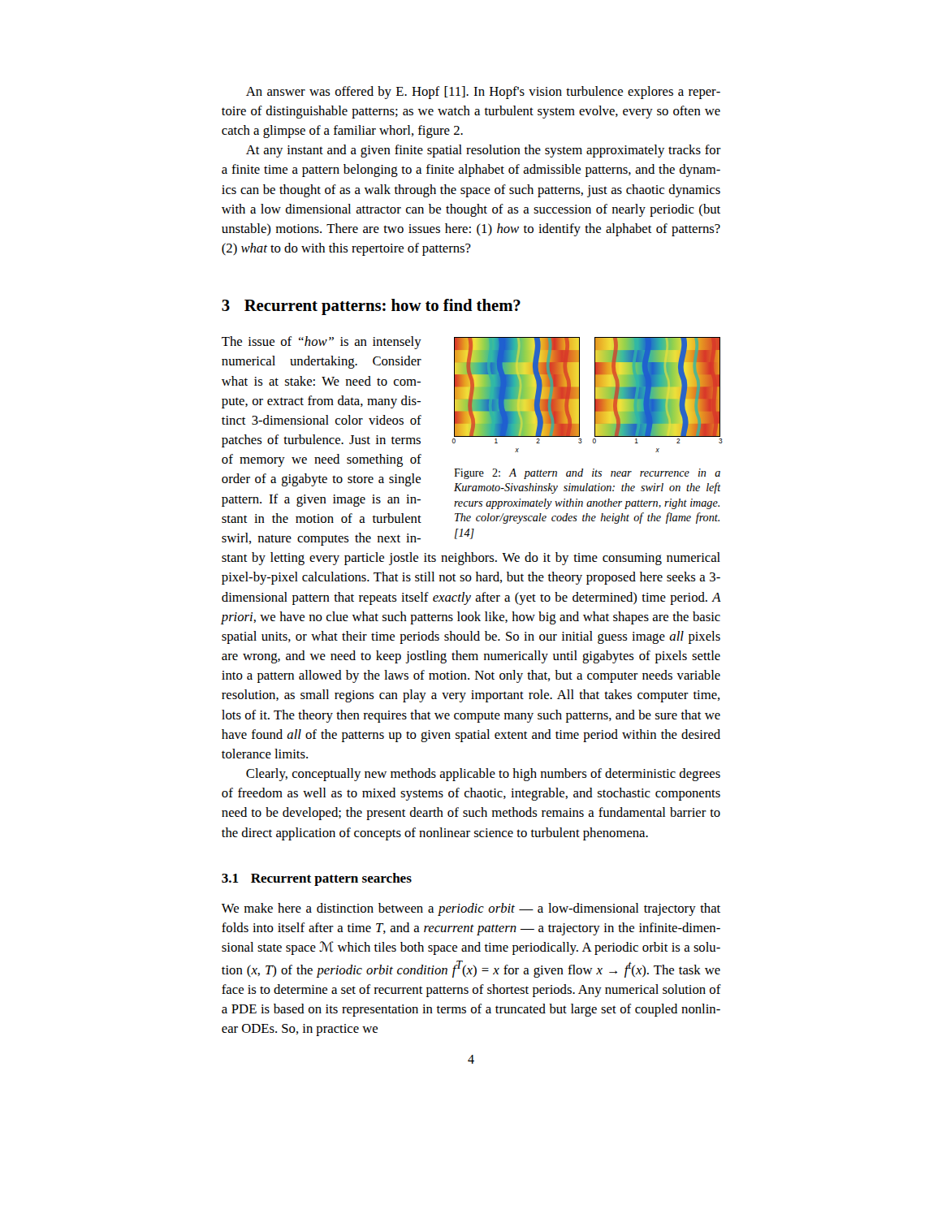An answer was offered by E. Hopf [11]. In Hopf's vision turbulence explores a repertoire of distinguishable patterns; as we watch a turbulent system evolve, every so often we catch a glimpse of a familiar whorl, figure 2.
At any instant and a given finite spatial resolution the system approximately tracks for a finite time a pattern belonging to a finite alphabet of admissible patterns, and the dynamics can be thought of as a walk through the space of such patterns, just as chaotic dynamics with a low dimensional attractor can be thought of as a succession of nearly periodic (but unstable) motions. There are two issues here: (1) how to identify the alphabet of patterns? (2) what to do with this repertoire of patterns?
3 Recurrent patterns: how to find them?
1 0.6 0.2
←
0 1 2 3 x
1 0.6 0.2
←
0 1 2 3 x
Figure 2: A pattern and its near recurrence in a Kuramoto-Sivashinsky simulation: the swirl on the left recurs approximately within another pattern, right image. The color/greyscale codes the height of the flame front. [14]
The issue of “how” is an intensely numerical undertaking. Consider what is at stake: We need to compute, or extract from data, many distinct 3-dimensional color videos of patches of turbulence. Just in terms of memory we need something of order of a gigabyte to store a single pattern. If a given image is an instant in the motion of a turbulent swirl, nature computes the next instant by letting every particle jostle its neighbors. We do it by time consuming numerical pixel-by-pixel calculations. That is still not so hard, but the theory proposed here seeks a 3-dimensional pattern that repeats itself exactly after a (yet to be determined) time period. A priori, we have no clue what such patterns look like, how big and what shapes are the basic spatial units, or what their time periods should be. So in our initial guess image all pixels are wrong, and we need to keep jostling them numerically until gigabytes of pixels settle into a pattern allowed by the laws of motion. Not only that, but a computer needs variable resolution, as small regions can play a very important role. All that takes computer time, lots of it. The theory then requires that we compute many such patterns, and be sure that we have found all of the patterns up to given spatial extent and time period within the desired tolerance limits.
Clearly, conceptually new methods applicable to high numbers of deterministic degrees of freedom as well as to mixed systems of chaotic, integrable, and stochastic components need to be developed; the present dearth of such methods remains a fundamental barrier to the direct application of concepts of nonlinear science to turbulent phenomena.
3.1 Recurrent pattern searches
We make here a distinction between a periodic orbit — a low-dimensional trajectory that folds into itself after a time T, and a recurrent pattern — a trajectory in the infinite-dimensional state space ℳ which tiles both space and time periodically. A periodic orbit is a solution (x, T) of the periodic orbit condition fT(x) = x for a given flow x → ft(x). The task we face is to determine a set of recurrent patterns of shortest periods. Any numerical solution of a PDE is based on its representation in terms of a truncated but large set of coupled nonlinear ODEs. So, in practice we
4